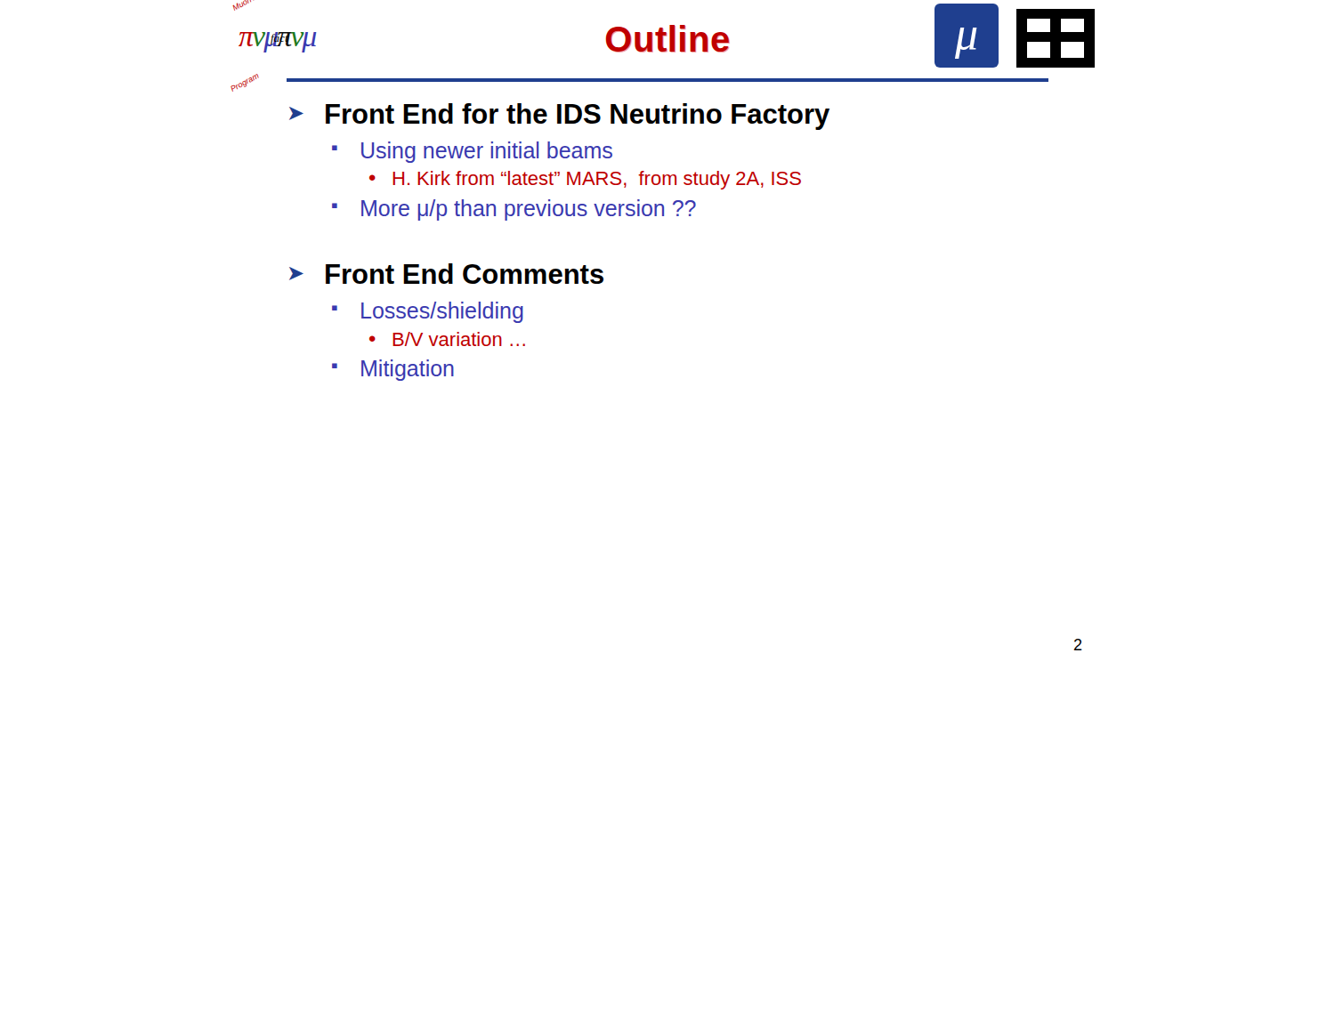Muon Accelerator
Program
πνμπνμ
fact
μ
Outline
Front End for the IDS Neutrino Factory
Using newer initial beams
H. Kirk from “latest” MARS, from study 2A, ISS
More μ/p than previous version ??
Front End Comments
Losses/shielding
B/V variation …
Mitigation
2